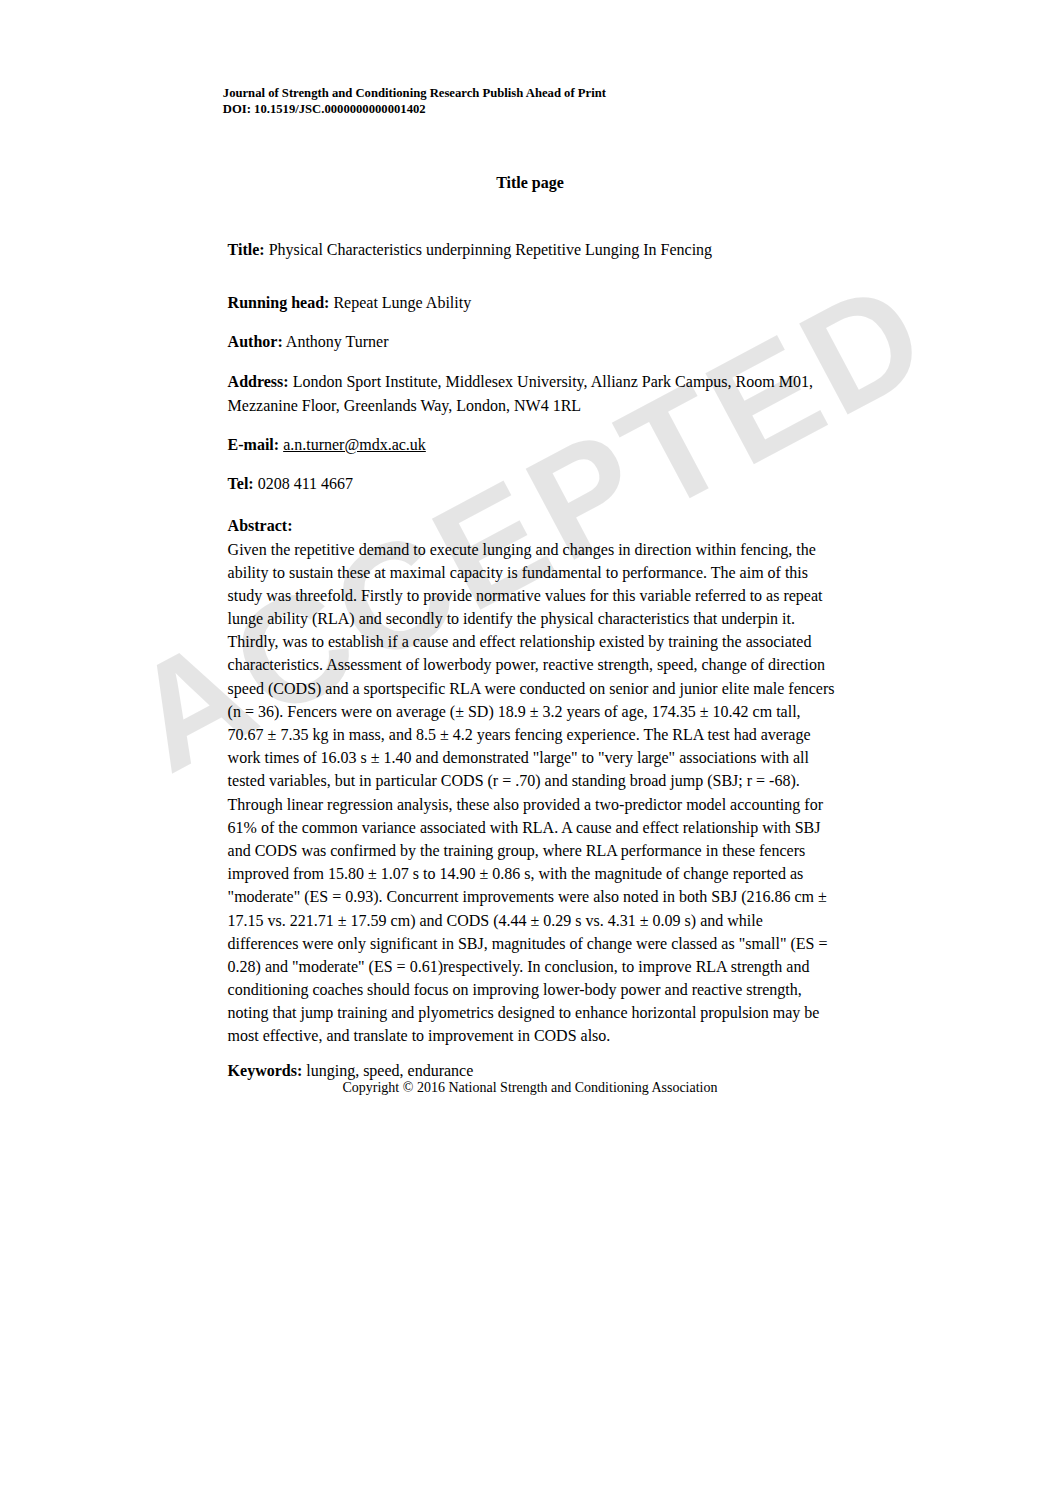ACCEPTED
Journal of Strength and Conditioning Research Publish Ahead of Print
DOI: 10.1519/JSC.0000000000001402
Title page
Title: Physical Characteristics underpinning Repetitive Lunging In Fencing
Running head: Repeat Lunge Ability
Author: Anthony Turner
Address: London Sport Institute, Middlesex University, Allianz Park Campus, Room M01, Mezzanine Floor, Greenlands Way, London, NW4 1RL
E-mail: a.n.turner@mdx.ac.uk
Tel: 0208 411 4667
Abstract:
Given the repetitive demand to execute lunging and changes in direction within fencing, the ability to sustain these at maximal capacity is fundamental to performance. The aim of this study was threefold. Firstly to provide normative values for this variable referred to as repeat lunge ability (RLA) and secondly to identify the physical characteristics that underpin it. Thirdly, was to establish if a cause and effect relationship existed by training the associated characteristics. Assessment of lowerbody power, reactive strength, speed, change of direction speed (CODS) and a sportspecific RLA were conducted on senior and junior elite male fencers (n = 36). Fencers were on average (± SD) 18.9 ± 3.2 years of age, 174.35 ± 10.42 cm tall, 70.67 ± 7.35 kg in mass, and 8.5 ± 4.2 years fencing experience. The RLA test had average work times of 16.03 s ± 1.40 and demonstrated "large" to "very large" associations with all tested variables, but in particular CODS (r = .70) and standing broad jump (SBJ; r = -68). Through linear regression analysis, these also provided a two-predictor model accounting for 61% of the common variance associated with RLA. A cause and effect relationship with SBJ and CODS was confirmed by the training group, where RLA performance in these fencers improved from 15.80 ± 1.07 s to 14.90 ± 0.86 s, with the magnitude of change reported as "moderate" (ES = 0.93). Concurrent improvements were also noted in both SBJ (216.86 cm ± 17.15 vs. 221.71 ± 17.59 cm) and CODS (4.44 ± 0.29 s vs. 4.31 ± 0.09 s) and while differences were only significant in SBJ, magnitudes of change were classed as "small" (ES = 0.28) and "moderate" (ES = 0.61)respectively. In conclusion, to improve RLA strength and conditioning coaches should focus on improving lower-body power and reactive strength, noting that jump training and plyometrics designed to enhance horizontal propulsion may be most effective, and translate to improvement in CODS also.
Keywords: lunging, speed, endurance
Copyright © 2016 National Strength and Conditioning Association